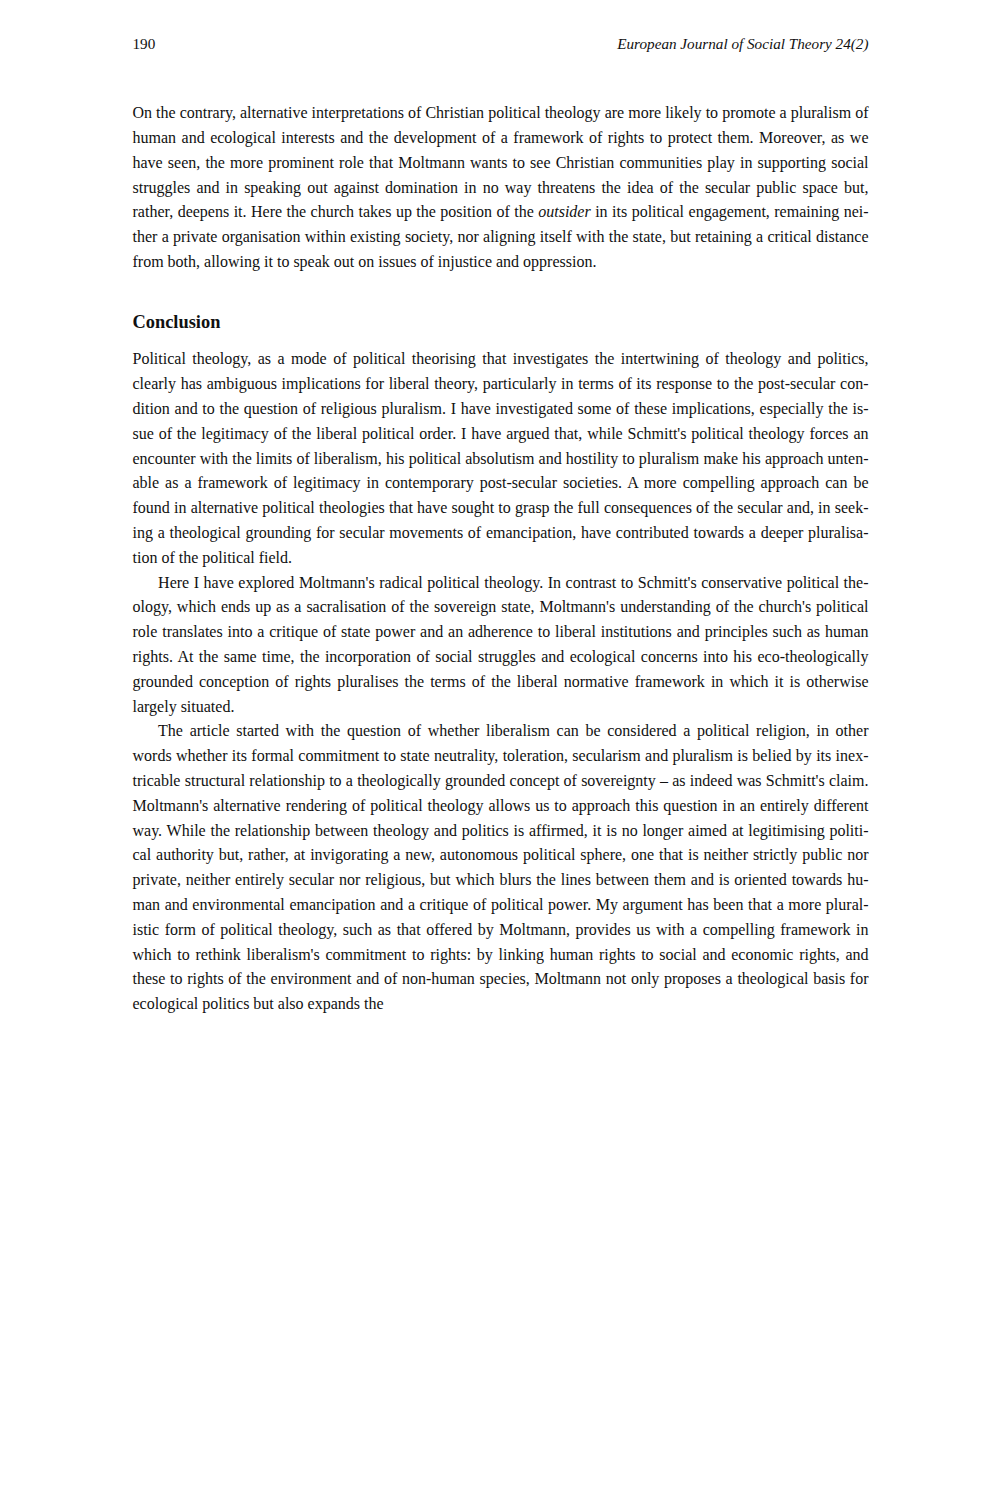190 European Journal of Social Theory 24(2)
On the contrary, alternative interpretations of Christian political theology are more likely to promote a pluralism of human and ecological interests and the development of a framework of rights to protect them. Moreover, as we have seen, the more prominent role that Moltmann wants to see Christian communities play in supporting social struggles and in speaking out against domination in no way threatens the idea of the secular public space but, rather, deepens it. Here the church takes up the position of the outsider in its political engagement, remaining neither a private organisation within existing society, nor aligning itself with the state, but retaining a critical distance from both, allowing it to speak out on issues of injustice and oppression.
Conclusion
Political theology, as a mode of political theorising that investigates the intertwining of theology and politics, clearly has ambiguous implications for liberal theory, particularly in terms of its response to the post-secular condition and to the question of religious pluralism. I have investigated some of these implications, especially the issue of the legitimacy of the liberal political order. I have argued that, while Schmitt's political theology forces an encounter with the limits of liberalism, his political absolutism and hostility to pluralism make his approach untenable as a framework of legitimacy in contemporary post-secular societies. A more compelling approach can be found in alternative political theologies that have sought to grasp the full consequences of the secular and, in seeking a theological grounding for secular movements of emancipation, have contributed towards a deeper pluralisation of the political field.
Here I have explored Moltmann's radical political theology. In contrast to Schmitt's conservative political theology, which ends up as a sacralisation of the sovereign state, Moltmann's understanding of the church's political role translates into a critique of state power and an adherence to liberal institutions and principles such as human rights. At the same time, the incorporation of social struggles and ecological concerns into his eco-theologically grounded conception of rights pluralises the terms of the liberal normative framework in which it is otherwise largely situated.
The article started with the question of whether liberalism can be considered a political religion, in other words whether its formal commitment to state neutrality, toleration, secularism and pluralism is belied by its inextricable structural relationship to a theologically grounded concept of sovereignty – as indeed was Schmitt's claim. Moltmann's alternative rendering of political theology allows us to approach this question in an entirely different way. While the relationship between theology and politics is affirmed, it is no longer aimed at legitimising political authority but, rather, at invigorating a new, autonomous political sphere, one that is neither strictly public nor private, neither entirely secular nor religious, but which blurs the lines between them and is oriented towards human and environmental emancipation and a critique of political power. My argument has been that a more pluralistic form of political theology, such as that offered by Moltmann, provides us with a compelling framework in which to rethink liberalism's commitment to rights: by linking human rights to social and economic rights, and these to rights of the environment and of non-human species, Moltmann not only proposes a theological basis for ecological politics but also expands the